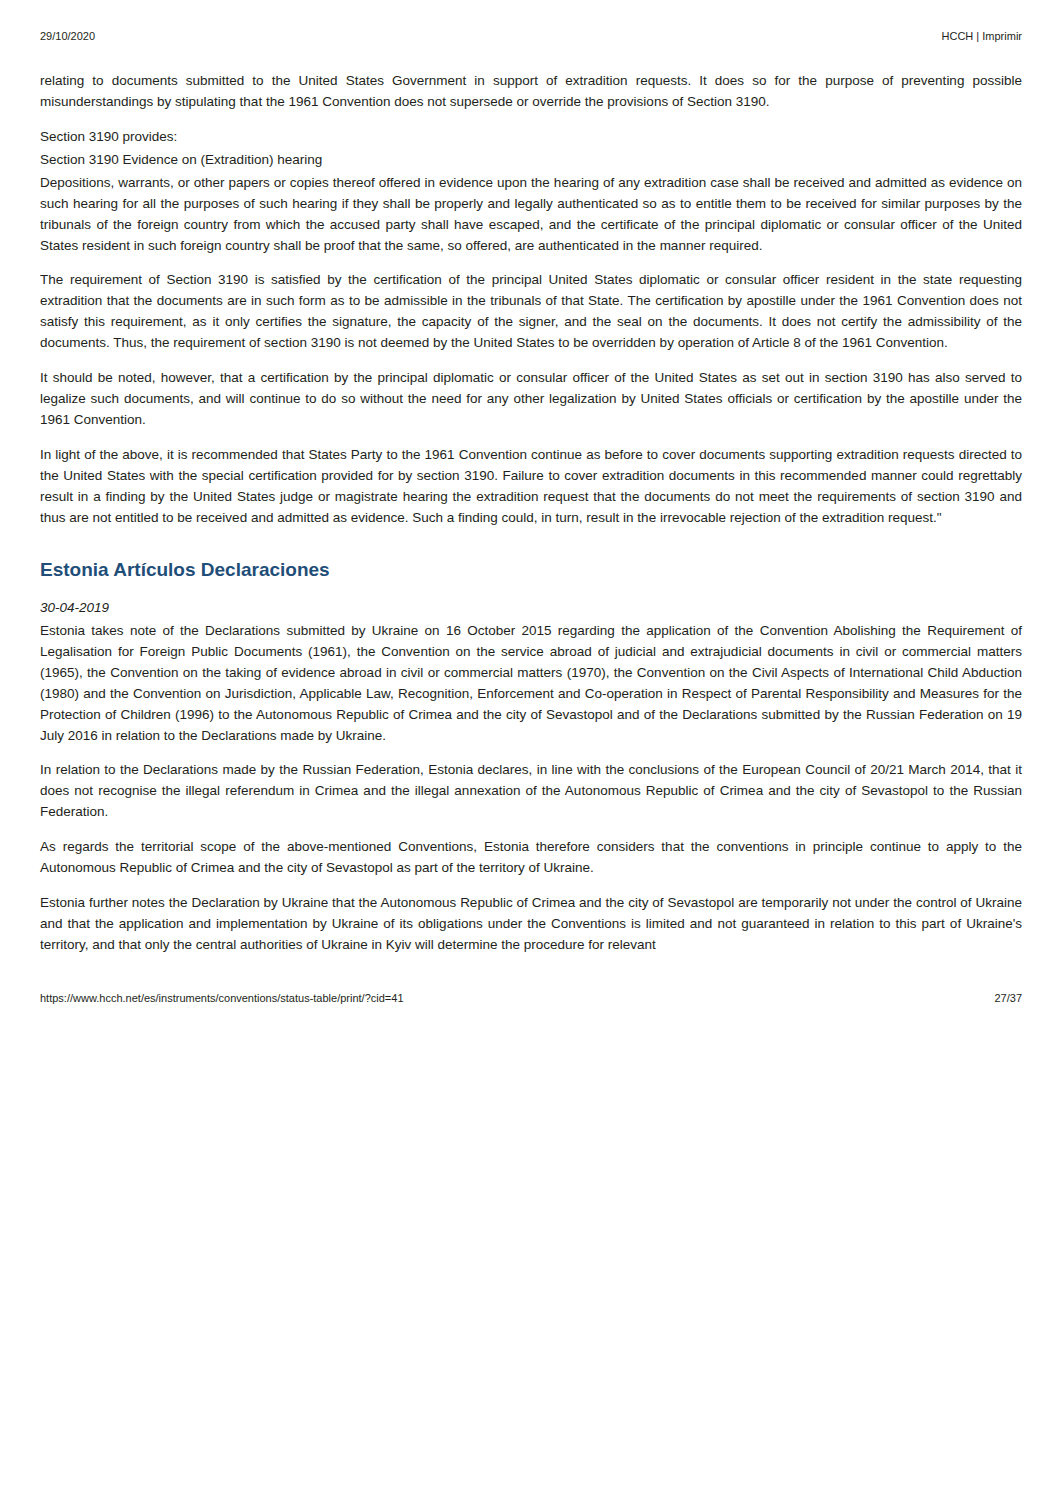29/10/2020 HCCH | Imprimir
relating to documents submitted to the United States Government in support of extradition requests. It does so for the purpose of preventing possible misunderstandings by stipulating that the 1961 Convention does not supersede or override the provisions of Section 3190.
Section 3190 provides:
Section 3190 Evidence on (Extradition) hearing
Depositions, warrants, or other papers or copies thereof offered in evidence upon the hearing of any extradition case shall be received and admitted as evidence on such hearing for all the purposes of such hearing if they shall be properly and legally authenticated so as to entitle them to be received for similar purposes by the tribunals of the foreign country from which the accused party shall have escaped, and the certificate of the principal diplomatic or consular officer of the United States resident in such foreign country shall be proof that the same, so offered, are authenticated in the manner required.
The requirement of Section 3190 is satisfied by the certification of the principal United States diplomatic or consular officer resident in the state requesting extradition that the documents are in such form as to be admissible in the tribunals of that State. The certification by apostille under the 1961 Convention does not satisfy this requirement, as it only certifies the signature, the capacity of the signer, and the seal on the documents. It does not certify the admissibility of the documents. Thus, the requirement of section 3190 is not deemed by the United States to be overridden by operation of Article 8 of the 1961 Convention.
It should be noted, however, that a certification by the principal diplomatic or consular officer of the United States as set out in section 3190 has also served to legalize such documents, and will continue to do so without the need for any other legalization by United States officials or certification by the apostille under the 1961 Convention.
In light of the above, it is recommended that States Party to the 1961 Convention continue as before to cover documents supporting extradition requests directed to the United States with the special certification provided for by section 3190. Failure to cover extradition documents in this recommended manner could regrettably result in a finding by the United States judge or magistrate hearing the extradition request that the documents do not meet the requirements of section 3190 and thus are not entitled to be received and admitted as evidence. Such a finding could, in turn, result in the irrevocable rejection of the extradition request."
Estonia Artículos Declaraciones
30-04-2019
Estonia takes note of the Declarations submitted by Ukraine on 16 October 2015 regarding the application of the Convention Abolishing the Requirement of Legalisation for Foreign Public Documents (1961), the Convention on the service abroad of judicial and extrajudicial documents in civil or commercial matters (1965), the Convention on the taking of evidence abroad in civil or commercial matters (1970), the Convention on the Civil Aspects of International Child Abduction (1980) and the Convention on Jurisdiction, Applicable Law, Recognition, Enforcement and Co-operation in Respect of Parental Responsibility and Measures for the Protection of Children (1996) to the Autonomous Republic of Crimea and the city of Sevastopol and of the Declarations submitted by the Russian Federation on 19 July 2016 in relation to the Declarations made by Ukraine.
In relation to the Declarations made by the Russian Federation, Estonia declares, in line with the conclusions of the European Council of 20/21 March 2014, that it does not recognise the illegal referendum in Crimea and the illegal annexation of the Autonomous Republic of Crimea and the city of Sevastopol to the Russian Federation.
As regards the territorial scope of the above-mentioned Conventions, Estonia therefore considers that the conventions in principle continue to apply to the Autonomous Republic of Crimea and the city of Sevastopol as part of the territory of Ukraine.
Estonia further notes the Declaration by Ukraine that the Autonomous Republic of Crimea and the city of Sevastopol are temporarily not under the control of Ukraine and that the application and implementation by Ukraine of its obligations under the Conventions is limited and not guaranteed in relation to this part of Ukraine's territory, and that only the central authorities of Ukraine in Kyiv will determine the procedure for relevant
https://www.hcch.net/es/instruments/conventions/status-table/print/?cid=41 27/37